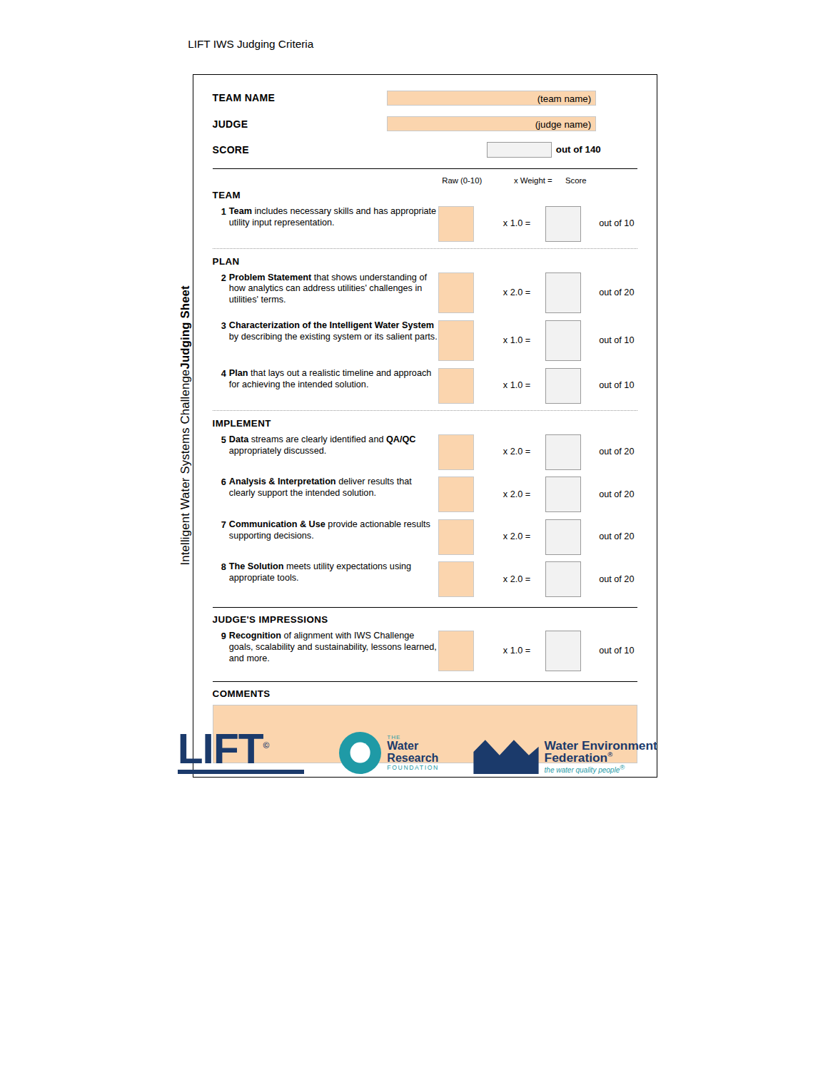LIFT IWS Judging Criteria
Intelligent Water Systems Challenge Judging Sheet
TEAM NAME
(team name)
JUDGE
(judge name)
SCORE
out of 140
Raw (0-10)
x Weight =
Score
TEAM
1
Team includes necessary skills and has appropriate utility input representation.
x 1.0 =
out of 10
PLAN
2
Problem Statement that shows understanding of how analytics can address utilities' challenges in utilities' terms.
x 2.0 =
out of 20
3
Characterization of the Intelligent Water System by describing the existing system or its salient parts.
x 1.0 =
out of 10
4
Plan that lays out a realistic timeline and approach for achieving the intended solution.
x 1.0 =
out of 10
IMPLEMENT
5
Data streams are clearly identified and QA/QC appropriately discussed.
x 2.0 =
out of 20
6
Analysis & Interpretation deliver results that clearly support the intended solution.
x 2.0 =
out of 20
7
Communication & Use provide actionable results supporting decisions.
x 2.0 =
out of 20
8
The Solution meets utility expectations using appropriate tools.
x 2.0 =
out of 20
JUDGE'S IMPRESSIONS
9
Recognition of alignment with IWS Challenge goals, scalability and sustainability, lessons learned, and more.
x 1.0 =
out of 10
COMMENTS
LIFT©
THE
Water
Research
FOUNDATION
Water Environment
Federation®
the water quality people®